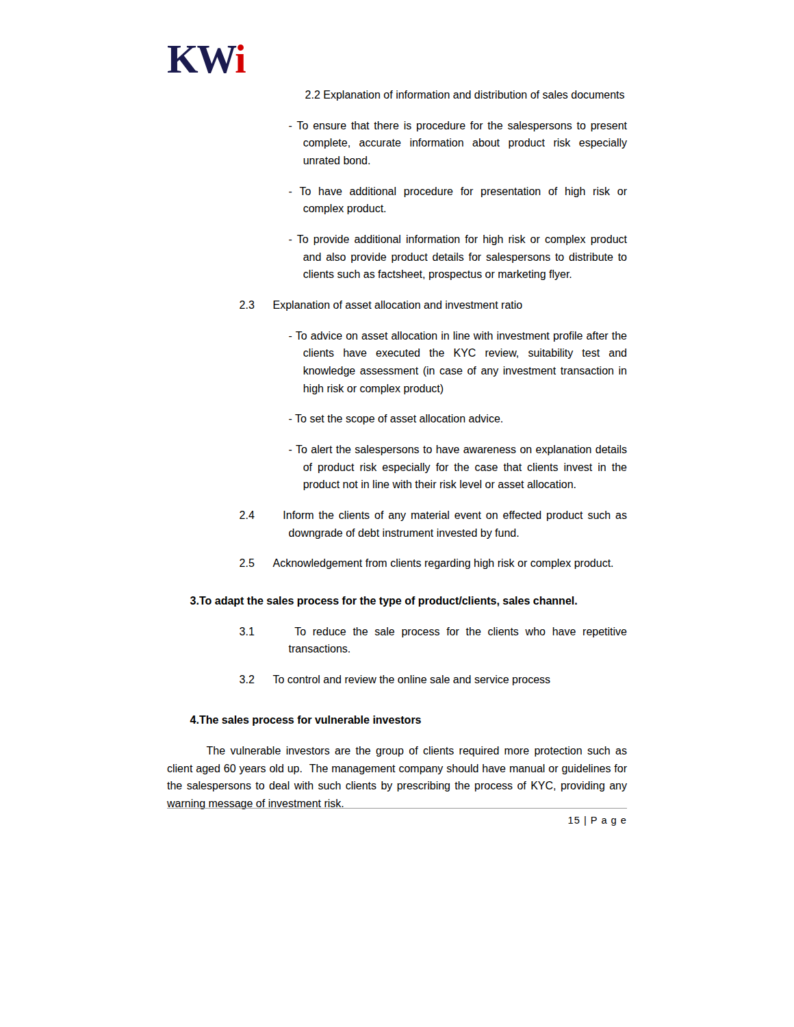KWi
2.2 Explanation of information and distribution of sales documents
- To ensure that there is procedure for the salespersons to present complete, accurate information about product risk especially unrated bond.
- To have additional procedure for presentation of high risk or complex product.
- To provide additional information for high risk or complex product and also provide product details for salespersons to distribute to clients such as factsheet, prospectus or marketing flyer.
2.3 Explanation of asset allocation and investment ratio
- To advice on asset allocation in line with investment profile after the clients have executed the KYC review, suitability test and knowledge assessment (in case of any investment transaction in high risk or complex product)
- To set the scope of asset allocation advice.
- To alert the salespersons to have awareness on explanation details of product risk especially for the case that clients invest in the product not in line with their risk level or asset allocation.
2.4 Inform the clients of any material event on effected product such as downgrade of debt instrument invested by fund.
2.5 Acknowledgement from clients regarding high risk or complex product.
3.To adapt the sales process for the type of product/clients, sales channel.
3.1 To reduce the sale process for the clients who have repetitive transactions.
3.2 To control and review the online sale and service process
4.The sales process for vulnerable investors
The vulnerable investors are the group of clients required more protection such as client aged 60 years old up. The management company should have manual or guidelines for the salespersons to deal with such clients by prescribing the process of KYC, providing any warning message of investment risk.
15 | P a g e